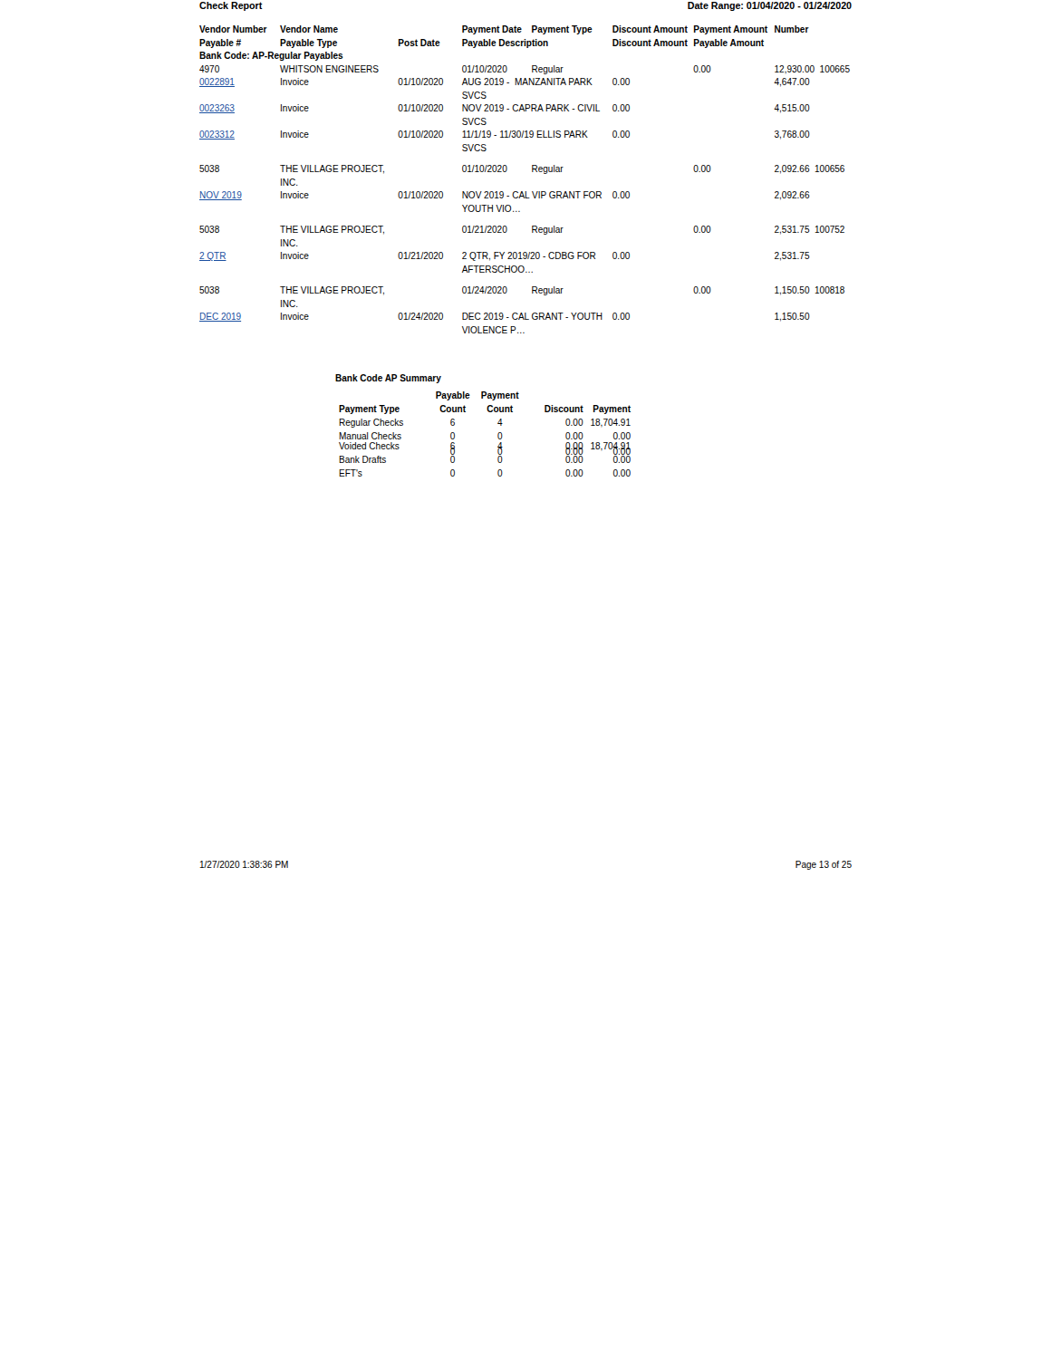Check Report
Date Range: 01/04/2020 - 01/24/2020
| Vendor Number | Vendor Name | | Payment Date | Payment Type | Discount Amount | Payment Amount | Number |
| --- | --- | --- | --- | --- | --- | --- | --- |
| Payable # | Payable Type | Post Date | Payable Description | Discount Amount | Payable Amount |
| Bank Code: AP-Regular Payables |
| 4970 | WHITSON ENGINEERS | | 01/10/2020 | Regular | | 0.00 | 12,930.00 100665 |
| 0022891 | Invoice | 01/10/2020 | AUG 2019 - MANZANITA PARK SVCS | 0.00 | | 4,647.00 |
| 0023263 | Invoice | 01/10/2020 | NOV 2019 - CAPRA PARK - CIVIL SVCS | 0.00 | | 4,515.00 |
| 0023312 | Invoice | 01/10/2020 | 11/1/19 - 11/30/19 ELLIS PARK SVCS | 0.00 | | 3,768.00 |
| 5038 | THE VILLAGE PROJECT, INC. | | 01/10/2020 | Regular | | 0.00 | 2,092.66 100656 |
| NOV 2019 | Invoice | 01/10/2020 | NOV 2019 - CAL VIP GRANT FOR YOUTH VIO… | 0.00 | | 2,092.66 |
| 5038 | THE VILLAGE PROJECT, INC. | | 01/21/2020 | Regular | | 0.00 | 2,531.75 100752 |
| 2 QTR | Invoice | 01/21/2020 | 2 QTR, FY 2019/20 - CDBG FOR AFTERSCHOO… | 0.00 | | 2,531.75 |
| 5038 | THE VILLAGE PROJECT, INC. | | 01/24/2020 | Regular | | 0.00 | 1,150.50 100818 |
| DEC 2019 | Invoice | 01/24/2020 | DEC 2019 - CAL GRANT - YOUTH VIOLENCE P… | 0.00 | | 1,150.50 |
Bank Code AP Summary
| | Payable | Payment | | |
| --- | --- | --- | --- | --- |
| Payment Type | Count | Count | Discount | Payment |
| Regular Checks | 6 | 4 | 0.00 | 18,704.91 |
| Manual Checks | 0 | 0 | 0.00 | 0.00 |
| Voided Checks | 6 0 | 4 0 | 0.00 0.00 | 18,704.91 0.00 |
| Bank Drafts | 0 | 0 | 0.00 | 0.00 |
| EFT's | 0 | 0 | 0.00 | 0.00 |
1/27/2020 1:38:36 PM
Page 13 of 25